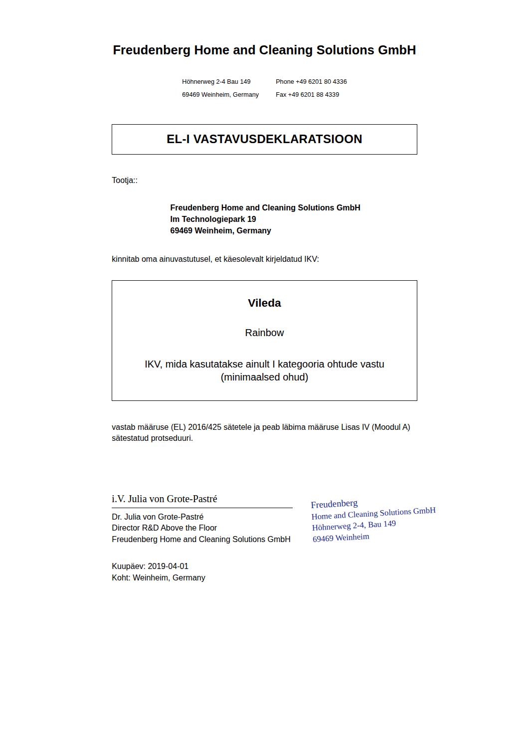Freudenberg Home and Cleaning Solutions GmbH
| Höhnerweg 2-4 Bau 149 | Phone +49 6201 80 4336 |
| 69469 Weinheim, Germany | Fax +49 6201 88 4339 |
EL-I VASTAVUSDEKLARATSIOON
Tootja::
Freudenberg Home and Cleaning Solutions GmbH
Im Technologiepark 19
69469 Weinheim, Germany
kinnitab oma ainuvastutusel, et käesolevalt kirjeldatud IKV:
Vileda
Rainbow
IKV, mida kasutatakse ainult I kategooria ohtude vastu (minimaalsed ohud)
vastab määruse (EL) 2016/425 sätetele ja peab läbima määruse Lisas IV (Moodul A) sätestatud protseduuri.
i.V. Julia von Grote-Pastré
Freudenberg
Home and Cleaning Solutions GmbH
Höhnerweg 2-4, Bau 149
69469 Weinheim
Dr. Julia von Grote-Pastré
Director R&D Above the Floor
Freudenberg Home and Cleaning Solutions GmbH
Kuupäev: 2019-04-01
Koht: Weinheim, Germany